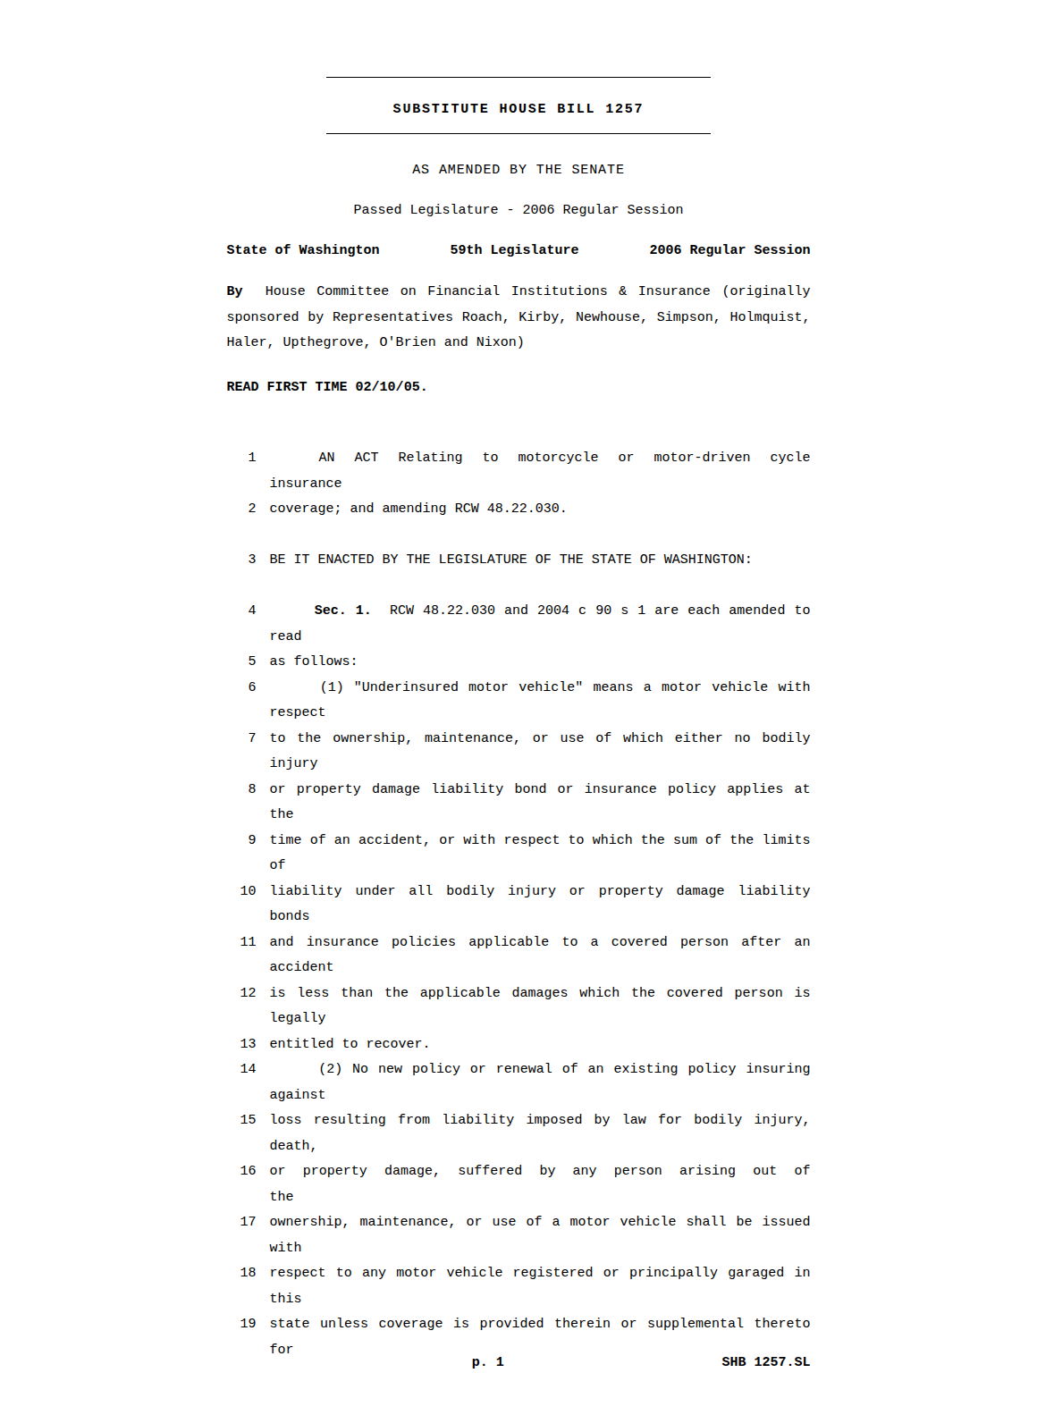SUBSTITUTE HOUSE BILL 1257
AS AMENDED BY THE SENATE
Passed Legislature - 2006 Regular Session
State of Washington 59th Legislature 2006 Regular Session
By House Committee on Financial Institutions & Insurance (originally sponsored by Representatives Roach, Kirby, Newhouse, Simpson, Holmquist, Haler, Upthegrove, O'Brien and Nixon)
READ FIRST TIME 02/10/05.
AN ACT Relating to motorcycle or motor-driven cycle insurance
coverage; and amending RCW 48.22.030.
BE IT ENACTED BY THE LEGISLATURE OF THE STATE OF WASHINGTON:
Sec. 1. RCW 48.22.030 and 2004 c 90 s 1 are each amended to read
as follows:
(1) "Underinsured motor vehicle" means a motor vehicle with respect
to the ownership, maintenance, or use of which either no bodily injury
or property damage liability bond or insurance policy applies at the
time of an accident, or with respect to which the sum of the limits of
liability under all bodily injury or property damage liability bonds
and insurance policies applicable to a covered person after an accident
is less than the applicable damages which the covered person is legally
entitled to recover.
(2) No new policy or renewal of an existing policy insuring against
loss resulting from liability imposed by law for bodily injury, death,
or property damage, suffered by any person arising out of the
ownership, maintenance, or use of a motor vehicle shall be issued with
respect to any motor vehicle registered or principally garaged in this
state unless coverage is provided therein or supplemental thereto for
p. 1 SHB 1257.SL